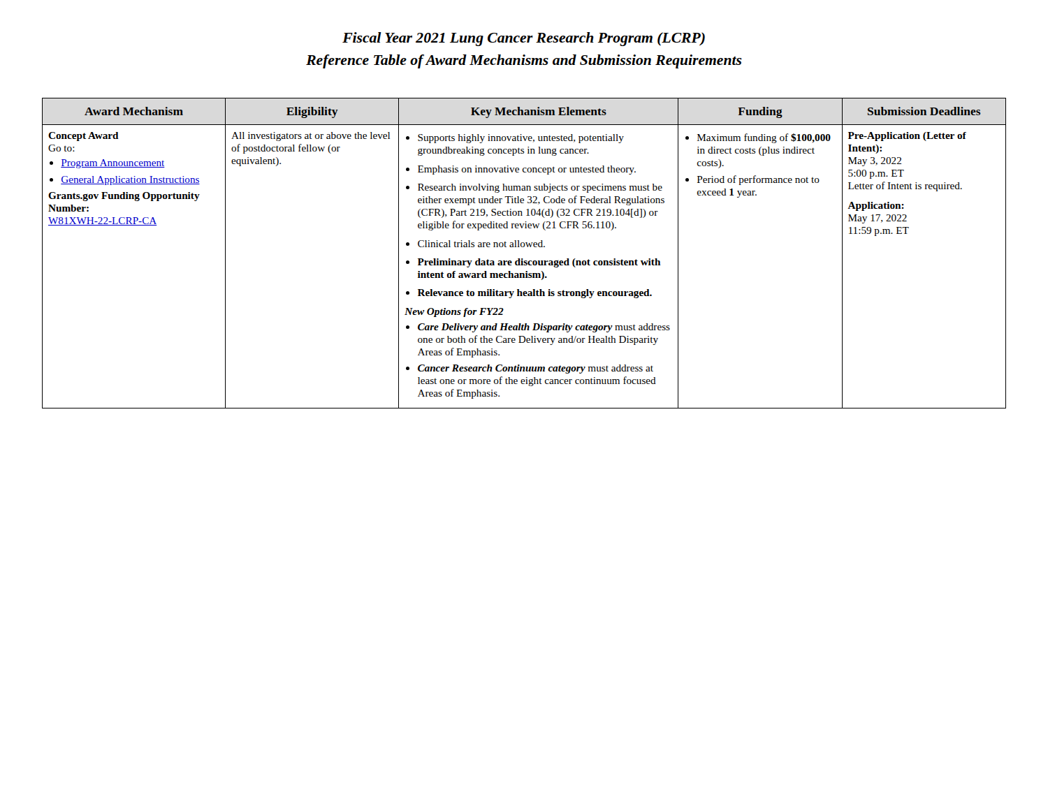Fiscal Year 2021 Lung Cancer Research Program (LCRP)
Reference Table of Award Mechanisms and Submission Requirements
| Award Mechanism | Eligibility | Key Mechanism Elements | Funding | Submission Deadlines |
| --- | --- | --- | --- | --- |
| Concept Award Go to: Program Announcement General Application Instructions Grants.gov Funding Opportunity Number: W81XWH-22-LCRP-CA | All investigators at or above the level of postdoctoral fellow (or equivalent). | Supports highly innovative, untested, potentially groundbreaking concepts in lung cancer. Emphasis on innovative concept or untested theory. Research involving human subjects or specimens must be either exempt under Title 32, Code of Federal Regulations (CFR), Part 219, Section 104(d) (32 CFR 219.104[d]) or eligible for expedited review (21 CFR 56.110). Clinical trials are not allowed. Preliminary data are discouraged (not consistent with intent of award mechanism). Relevance to military health is strongly encouraged. New Options for FY22 Care Delivery and Health Disparity category must address one or both of the Care Delivery and/or Health Disparity Areas of Emphasis. Cancer Research Continuum category must address at least one or more of the eight cancer continuum focused Areas of Emphasis. | Maximum funding of $100,000 in direct costs (plus indirect costs). Period of performance not to exceed 1 year. | Pre-Application (Letter of Intent): May 3, 2022 5:00 p.m. ET Letter of Intent is required. Application: May 17, 2022 11:59 p.m. ET |